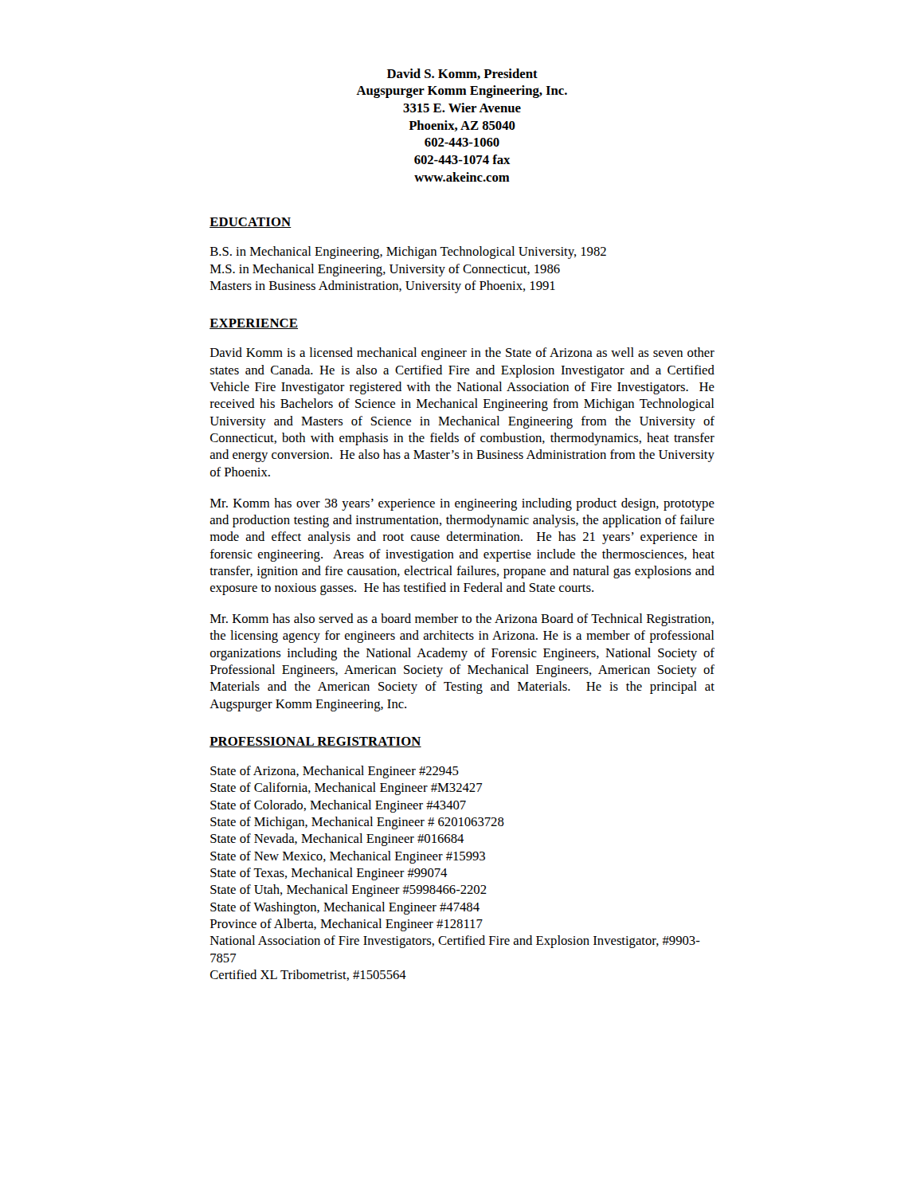David S. Komm, President
Augspurger Komm Engineering, Inc.
3315 E. Wier Avenue
Phoenix, AZ 85040
602-443-1060
602-443-1074 fax
www.akeinc.com
EDUCATION
B.S. in Mechanical Engineering, Michigan Technological University, 1982
M.S. in Mechanical Engineering, University of Connecticut, 1986
Masters in Business Administration, University of Phoenix, 1991
EXPERIENCE
David Komm is a licensed mechanical engineer in the State of Arizona as well as seven other states and Canada. He is also a Certified Fire and Explosion Investigator and a Certified Vehicle Fire Investigator registered with the National Association of Fire Investigators. He received his Bachelors of Science in Mechanical Engineering from Michigan Technological University and Masters of Science in Mechanical Engineering from the University of Connecticut, both with emphasis in the fields of combustion, thermodynamics, heat transfer and energy conversion. He also has a Master’s in Business Administration from the University of Phoenix.
Mr. Komm has over 38 years’ experience in engineering including product design, prototype and production testing and instrumentation, thermodynamic analysis, the application of failure mode and effect analysis and root cause determination. He has 21 years’ experience in forensic engineering. Areas of investigation and expertise include the thermosciences, heat transfer, ignition and fire causation, electrical failures, propane and natural gas explosions and exposure to noxious gasses. He has testified in Federal and State courts.
Mr. Komm has also served as a board member to the Arizona Board of Technical Registration, the licensing agency for engineers and architects in Arizona. He is a member of professional organizations including the National Academy of Forensic Engineers, National Society of Professional Engineers, American Society of Mechanical Engineers, American Society of Materials and the American Society of Testing and Materials. He is the principal at Augspurger Komm Engineering, Inc.
PROFESSIONAL REGISTRATION
State of Arizona, Mechanical Engineer #22945
State of California, Mechanical Engineer #M32427
State of Colorado, Mechanical Engineer #43407
State of Michigan, Mechanical Engineer # 6201063728
State of Nevada, Mechanical Engineer #016684
State of New Mexico, Mechanical Engineer #15993
State of Texas, Mechanical Engineer #99074
State of Utah, Mechanical Engineer #5998466-2202
State of Washington, Mechanical Engineer #47484
Province of Alberta, Mechanical Engineer #128117
National Association of Fire Investigators, Certified Fire and Explosion Investigator, #9903-7857
Certified XL Tribometrist, #1505564